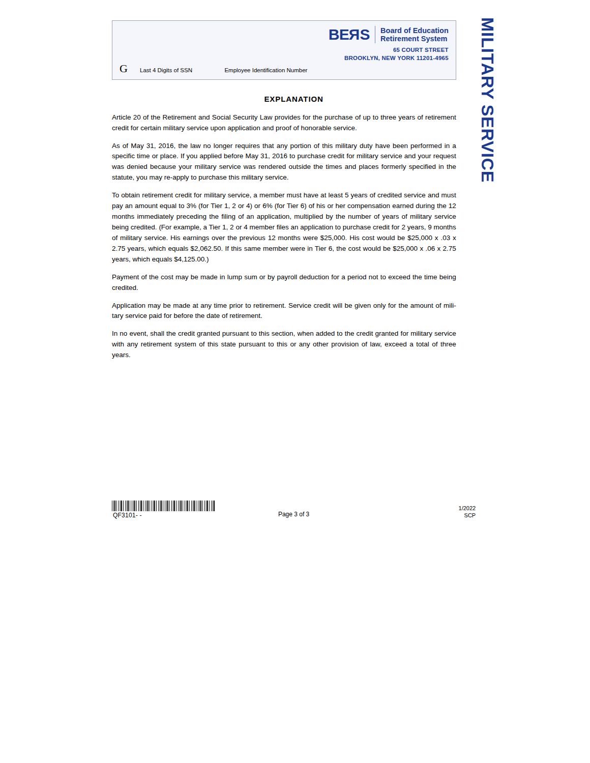MILITARY SERVICE
BERS
Board of Education
Retirement System
65 COURT STREET
BROOKLYN, NEW YORK 11201-4965
G Last 4 Digits of SSN Employee Identification Number
EXPLANATION
Article 20 of the Retirement and Social Security Law provides for the purchase of up to three years of retirement credit for certain military service upon application and proof of honorable service.
As of May 31, 2016, the law no longer requires that any portion of this military duty have been performed in a specific time or place. If you applied before May 31, 2016 to purchase credit for military service and your request was denied because your military service was rendered outside the times and places formerly specified in the statute, you may re-apply to purchase this military service.
To obtain retirement credit for military service, a member must have at least 5 years of credited service and must pay an amount equal to 3% (for Tier 1, 2 or 4) or 6% (for Tier 6) of his or her compensation earned during the 12 months immediately preceding the filing of an application, multiplied by the number of years of military service being credited. (For example, a Tier 1, 2 or 4 member files an application to purchase credit for 2 years, 9 months of military service. His earnings over the previous 12 months were $25,000. His cost would be $25,000 x .03 x 2.75 years, which equals $2,062.50. If this same member were in Tier 6, the cost would be $25,000 x .06 x 2.75 years, which equals $4,125.00.)
Payment of the cost may be made in lump sum or by payroll deduction for a period not to exceed the time being credited.
Application may be made at any time prior to retirement. Service credit will be given only for the amount of military service paid for before the date of retirement.
In no event, shall the credit granted pursuant to this section, when added to the credit granted for military service with any retirement system of this state pursuant to this or any other provision of law, exceed a total of three years.
QF3101- -
Page 3 of 3
1/2022
SCP